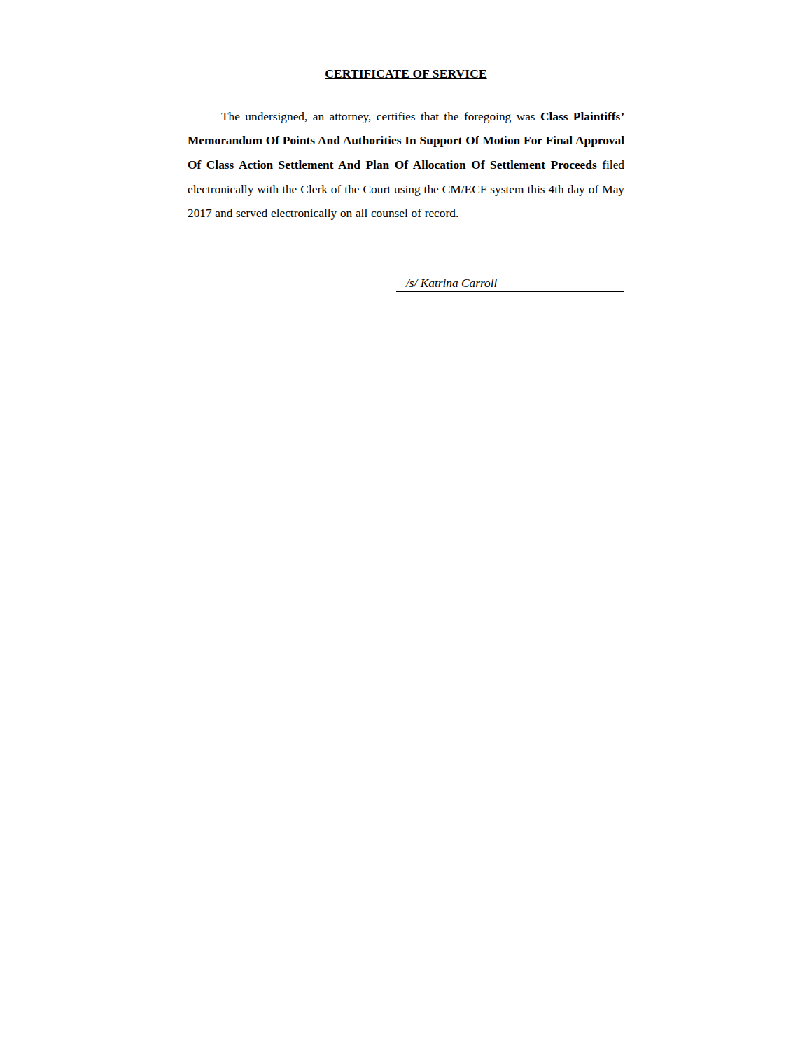CERTIFICATE OF SERVICE
The undersigned, an attorney, certifies that the foregoing was Class Plaintiffs’ Memorandum Of Points And Authorities In Support Of Motion For Final Approval Of Class Action Settlement And Plan Of Allocation Of Settlement Proceeds filed electronically with the Clerk of the Court using the CM/ECF system this 4th day of May 2017 and served electronically on all counsel of record.
/s/ Katrina Carroll